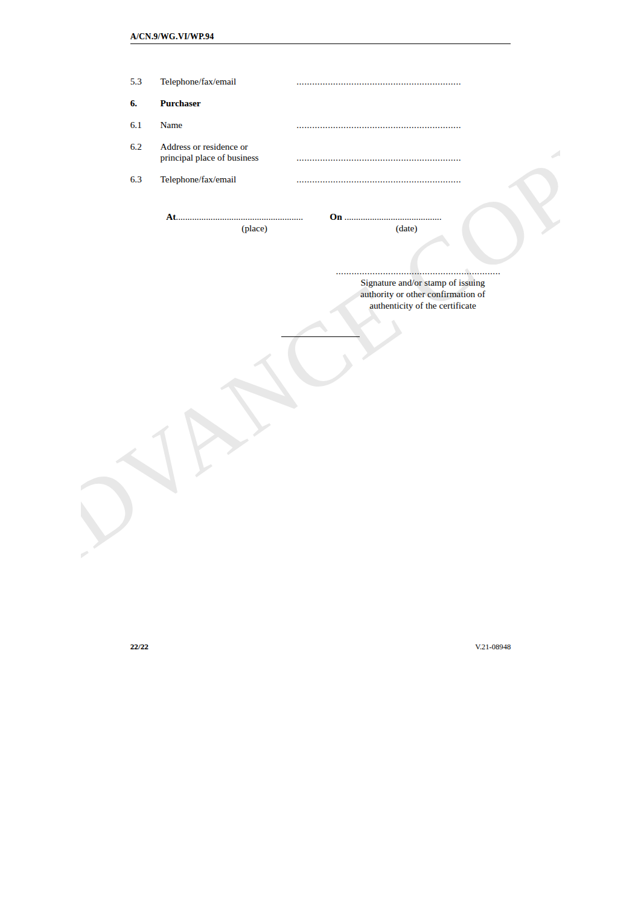ADVANCE COPY
A/CN.9/WG.VI/WP.94
| 5.3 | Telephone/fax/email | ............................................................... |
| 6. | Purchaser | |
| 6.1 | Name | ............................................................... |
| 6.2 | Address or residence or principal place of business | ............................................................... |
| 6.3 | Telephone/fax/email | ............................................................... |
At....................................................... On ..........................................
(place)(date)
...............................................................
Signature and/or stamp of issuing
authority or other confirmation of
authenticity of the certificate
22/22
V.21-08948